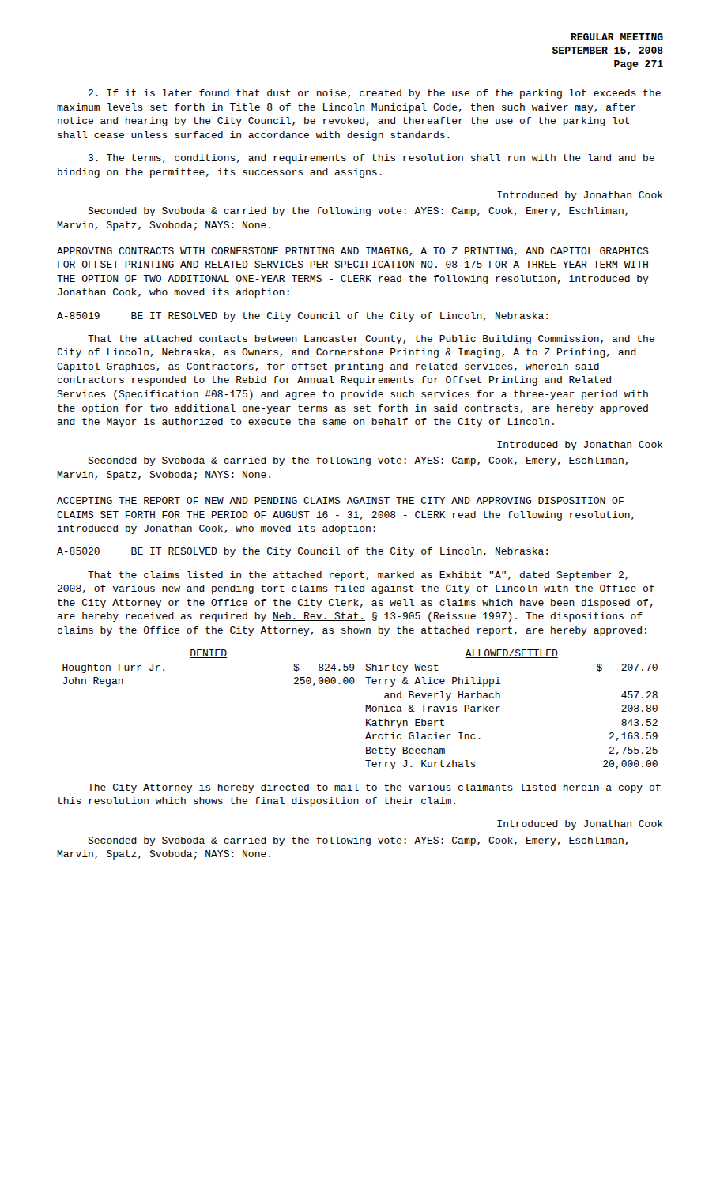REGULAR MEETING
SEPTEMBER 15, 2008
Page 271
2. If it is later found that dust or noise, created by the use of the parking lot exceeds the maximum levels set forth in Title 8 of the Lincoln Municipal Code, then such waiver may, after notice and hearing by the City Council, be revoked, and thereafter the use of the parking lot shall cease unless surfaced in accordance with design standards.
3. The terms, conditions, and requirements of this resolution shall run with the land and be binding on the permittee, its successors and assigns.
Introduced by Jonathan Cook
Seconded by Svoboda & carried by the following vote: AYES: Camp, Cook, Emery, Eschliman, Marvin, Spatz, Svoboda; NAYS: None.
APPROVING CONTRACTS WITH CORNERSTONE PRINTING AND IMAGING, A TO Z PRINTING, AND CAPITOL GRAPHICS FOR OFFSET PRINTING AND RELATED SERVICES PER SPECIFICATION NO. 08-175 FOR A THREE-YEAR TERM WITH THE OPTION OF TWO ADDITIONAL ONE-YEAR TERMS - CLERK read the following resolution, introduced by Jonathan Cook, who moved its adoption:
A-85019 BE IT RESOLVED by the City Council of the City of Lincoln, Nebraska:
That the attached contacts between Lancaster County, the Public Building Commission, and the City of Lincoln, Nebraska, as Owners, and Cornerstone Printing & Imaging, A to Z Printing, and Capitol Graphics, as Contractors, for offset printing and related services, wherein said contractors responded to the Rebid for Annual Requirements for Offset Printing and Related Services (Specification #08-175) and agree to provide such services for a three-year period with the option for two additional one-year terms as set forth in said contracts, are hereby approved and the Mayor is authorized to execute the same on behalf of the City of Lincoln.
Introduced by Jonathan Cook
Seconded by Svoboda & carried by the following vote: AYES: Camp, Cook, Emery, Eschliman, Marvin, Spatz, Svoboda; NAYS: None.
ACCEPTING THE REPORT OF NEW AND PENDING CLAIMS AGAINST THE CITY AND APPROVING DISPOSITION OF CLAIMS SET FORTH FOR THE PERIOD OF AUGUST 16 - 31, 2008 - CLERK read the following resolution, introduced by Jonathan Cook, who moved its adoption:
A-85020 BE IT RESOLVED by the City Council of the City of Lincoln, Nebraska:
That the claims listed in the attached report, marked as Exhibit "A", dated September 2, 2008, of various new and pending tort claims filed against the City of Lincoln with the Office of the City Attorney or the Office of the City Clerk, as well as claims which have been disposed of, are hereby received as required by Neb. Rev. Stat. § 13-905 (Reissue 1997). The dispositions of claims by the Office of the City Attorney, as shown by the attached report, are hereby approved:
| DENIED | ALLOWED/SETTLED |
| --- | --- |
| Houghton Furr Jr. | $ 824.59 | Shirley West | $ 207.70 |
| John Regan | 250,000.00 | Terry & Alice Philippi | |
| | | and Beverly Harbach | 457.28 |
| | | Monica & Travis Parker | 208.80 |
| | | Kathryn Ebert | 843.52 |
| | | Arctic Glacier Inc. | 2,163.59 |
| | | Betty Beecham | 2,755.25 |
| | | Terry J. Kurtzhals | 20,000.00 |
The City Attorney is hereby directed to mail to the various claimants listed herein a copy of this resolution which shows the final disposition of their claim.
Introduced by Jonathan Cook
Seconded by Svoboda & carried by the following vote: AYES: Camp, Cook, Emery, Eschliman, Marvin, Spatz, Svoboda; NAYS: None.